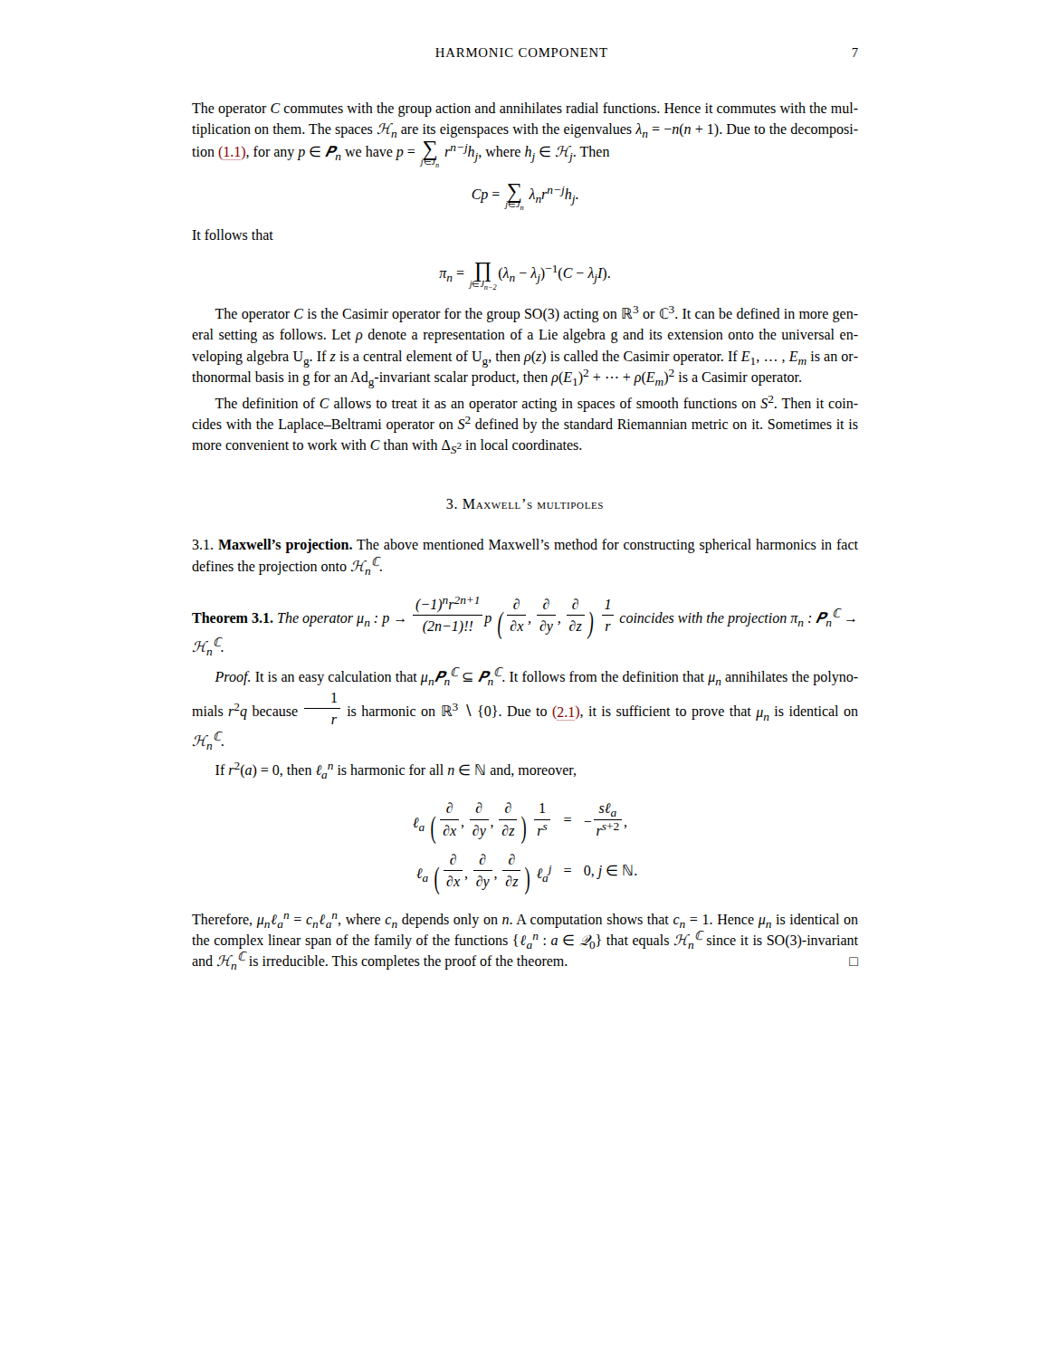HARMONIC COMPONENT 7
The operator C commutes with the group action and annihilates radial functions. Hence it commutes with the multiplication on them. The spaces ℋn are its eigenspaces with the eigenvalues λn = −n(n + 1). Due to the decomposition (1.1), for any p ∈ 𝑷n we have p = ∑j∈Jn rn−jhj, where hj ∈ ℋj. Then
Cp = ∑j∈Jn λnrn−jhj.
It follows that
πn = ∏j∈Jn−2(λn − λj)−1(C − λjI).
The operator C is the Casimir operator for the group SO(3) acting on ℝ3 or ℂ3. It can be defined in more general setting as follows. Let ρ denote a representation of a Lie algebra g and its extension onto the universal enveloping algebra Ug. If z is a central element of Ug, then ρ(z) is called the Casimir operator. If E1, … , Em is an orthonormal basis in g for an Adg-invariant scalar product, then ρ(E1)2 + ⋯ + ρ(Em)2 is a Casimir operator.
The definition of C allows to treat it as an operator acting in spaces of smooth functions on S2. Then it coincides with the Laplace–Beltrami operator on S2 defined by the standard Riemannian metric on it. Sometimes it is more convenient to work with C than with ΔS2 in local coordinates.
3. Maxwell’s multipoles
3.1. Maxwell’s projection. The above mentioned Maxwell’s method for constructing spherical harmonics in fact defines the projection onto ℋnℂ.
Theorem 3.1. The operator μn : p → (−1)nr2n+1(2n−1)!!p (∂∂x, ∂∂y, ∂∂z) 1 r coincides with the projection πn : 𝑷nℂ → ℋnℂ.
Proof. It is an easy calculation that μn𝑷nℂ ⊆ 𝑷nℂ. It follows from the definition that μn annihilates the polynomials r2q because 1 r is harmonic on ℝ3 ∖ {0}. Due to (2.1), it is sufficient to prove that μn is identical on ℋnℂ.
If r2(a) = 0, then ℓan is harmonic for all n ∈ ℕ and, moreover,
| ℓ a ( ∂ ∂ x , ∂ ∂ y , ∂ ∂ z ) 1 r s | = | − sℓ a r s +2 , |
| ℓ a ( ∂ ∂ x , ∂ ∂ y , ∂ ∂ z ) ℓ a j | = | 0, j ∈ ℕ. |
Therefore, μnℓan = cnℓan, where cn depends only on n. A computation shows that cn = 1. Hence μn is identical on the complex linear span of the family of the functions {ℓan : a ∈ 𝒬0} that equals ℋnℂ since it is SO(3)-invariant and ℋnℂ is irreducible. This completes the proof of the theorem.□